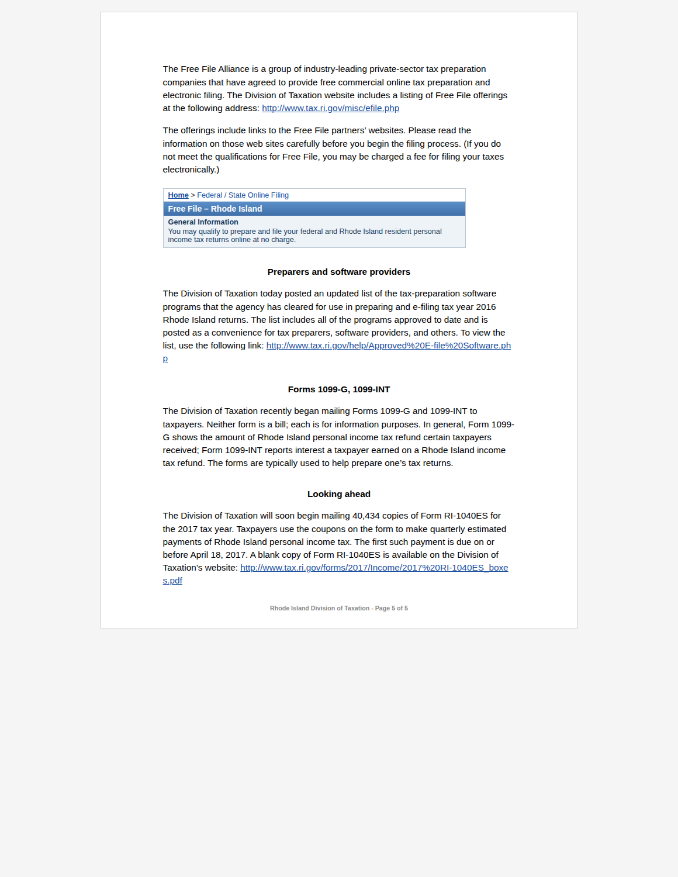The Free File Alliance is a group of industry-leading private-sector tax preparation companies that have agreed to provide free commercial online tax preparation and electronic filing. The Division of Taxation website includes a listing of Free File offerings at the following address: http://www.tax.ri.gov/misc/efile.php
The offerings include links to the Free File partners’ websites. Please read the information on those web sites carefully before you begin the filing process. (If you do not meet the qualifications for Free File, you may be charged a fee for filing your taxes electronically.)
Home > Federal / State Online Filing
Free File – Rhode Island
General Information
You may qualify to prepare and file your federal and Rhode Island resident personal income tax returns online at no charge.
Preparers and software providers
The Division of Taxation today posted an updated list of the tax-preparation software programs that the agency has cleared for use in preparing and e-filing tax year 2016 Rhode Island returns. The list includes all of the programs approved to date and is posted as a convenience for tax preparers, software providers, and others. To view the list, use the following link: http://www.tax.ri.gov/help/Approved%20E-file%20Software.php
Forms 1099-G, 1099-INT
The Division of Taxation recently began mailing Forms 1099-G and 1099-INT to taxpayers. Neither form is a bill; each is for information purposes. In general, Form 1099-G shows the amount of Rhode Island personal income tax refund certain taxpayers received; Form 1099-INT reports interest a taxpayer earned on a Rhode Island income tax refund. The forms are typically used to help prepare one’s tax returns.
Looking ahead
The Division of Taxation will soon begin mailing 40,434 copies of Form RI-1040ES for the 2017 tax year. Taxpayers use the coupons on the form to make quarterly estimated payments of Rhode Island personal income tax. The first such payment is due on or before April 18, 2017. A blank copy of Form RI-1040ES is available on the Division of Taxation’s website: http://www.tax.ri.gov/forms/2017/Income/2017%20RI-1040ES_boxes.pdf
Rhode Island Division of Taxation - Page 5 of 5